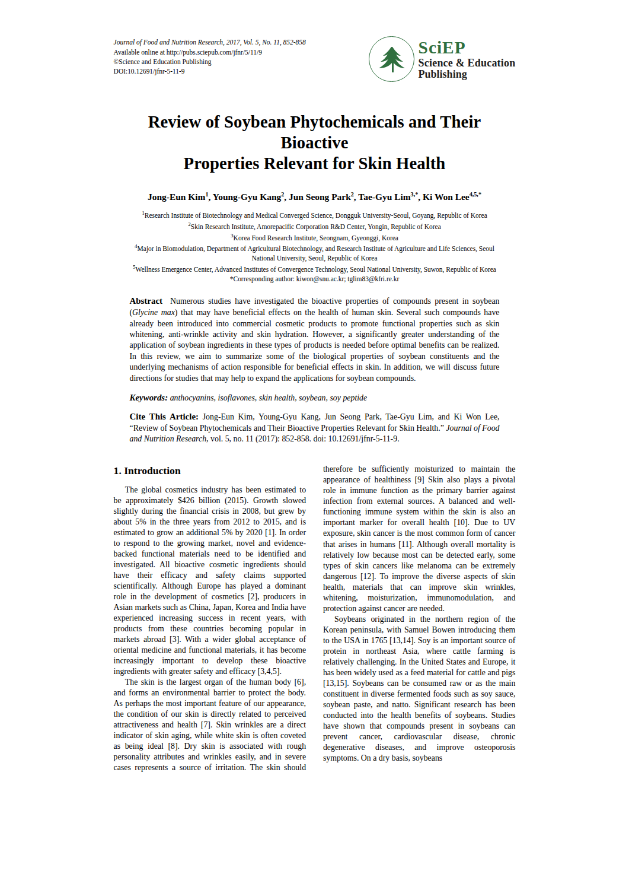Journal of Food and Nutrition Research, 2017, Vol. 5, No. 11, 852-858
Available online at http://pubs.sciepub.com/jfnr/5/11/9
©Science and Education Publishing
DOI:10.12691/jfnr-5-11-9
SciEP Science & Education Publishing
Review of Soybean Phytochemicals and Their Bioactive
Properties Relevant for Skin Health
Jong-Eun Kim1, Young-Gyu Kang2, Jun Seong Park2, Tae-Gyu Lim3,*, Ki Won Lee4,5,*
1Research Institute of Biotechnology and Medical Converged Science, Dongguk University-Seoul, Goyang, Republic of Korea
2Skin Research Institute, Amorepacific Corporation R&D Center, Yongin, Republic of Korea
3Korea Food Research Institute, Seongnam, Gyeonggi, Korea
4Major in Biomodulation, Department of Agricultural Biotechnology, and Research Institute of Agriculture and Life Sciences, Seoul
National University, Seoul, Republic of Korea
5Wellness Emergence Center, Advanced Institutes of Convergence Technology, Seoul National University, Suwon, Republic of Korea
*Corresponding author: kiwon@snu.ac.kr; tglim83@kfri.re.kr
Abstract Numerous studies have investigated the bioactive properties of compounds present in soybean (Glycine max) that may have beneficial effects on the health of human skin. Several such compounds have already been introduced into commercial cosmetic products to promote functional properties such as skin whitening, anti-wrinkle activity and skin hydration. However, a significantly greater understanding of the application of soybean ingredients in these types of products is needed before optimal benefits can be realized. In this review, we aim to summarize some of the biological properties of soybean constituents and the underlying mechanisms of action responsible for beneficial effects in skin. In addition, we will discuss future directions for studies that may help to expand the applications for soybean compounds.
Keywords: anthocyanins, isoflavones, skin health, soybean, soy peptide
Cite This Article: Jong-Eun Kim, Young-Gyu Kang, Jun Seong Park, Tae-Gyu Lim, and Ki Won Lee, “Review of Soybean Phytochemicals and Their Bioactive Properties Relevant for Skin Health.” Journal of Food and Nutrition Research, vol. 5, no. 11 (2017): 852-858. doi: 10.12691/jfnr-5-11-9.
1. Introduction
The global cosmetics industry has been estimated to be approximately $426 billion (2015). Growth slowed slightly during the financial crisis in 2008, but grew by about 5% in the three years from 2012 to 2015, and is estimated to grow an additional 5% by 2020 [1]. In order to respond to the growing market, novel and evidence-backed functional materials need to be identified and investigated. All bioactive cosmetic ingredients should have their efficacy and safety claims supported scientifically. Although Europe has played a dominant role in the development of cosmetics [2], producers in Asian markets such as China, Japan, Korea and India have experienced increasing success in recent years, with products from these countries becoming popular in markets abroad [3]. With a wider global acceptance of oriental medicine and functional materials, it has become increasingly important to develop these bioactive ingredients with greater safety and efficacy [3,4,5].
The skin is the largest organ of the human body [6], and forms an environmental barrier to protect the body. As perhaps the most important feature of our appearance, the condition of our skin is directly related to perceived attractiveness and health [7]. Skin wrinkles are a direct indicator of skin aging, while white skin is often coveted as being ideal [8]. Dry skin is associated with rough personality attributes and wrinkles easily, and in severe cases represents a source of irritation. The skin should therefore be sufficiently moisturized to maintain the appearance of healthiness [9] Skin also plays a pivotal role in immune function as the primary barrier against infection from external sources. A balanced and well-functioning immune system within the skin is also an important marker for overall health [10]. Due to UV exposure, skin cancer is the most common form of cancer that arises in humans [11]. Although overall mortality is relatively low because most can be detected early, some types of skin cancers like melanoma can be extremely dangerous [12]. To improve the diverse aspects of skin health, materials that can improve skin wrinkles, whitening, moisturization, immunomodulation, and protection against cancer are needed.
Soybeans originated in the northern region of the Korean peninsula, with Samuel Bowen introducing them to the USA in 1765 [13,14]. Soy is an important source of protein in northeast Asia, where cattle farming is relatively challenging. In the United States and Europe, it has been widely used as a feed material for cattle and pigs [13,15]. Soybeans can be consumed raw or as the main constituent in diverse fermented foods such as soy sauce, soybean paste, and natto. Significant research has been conducted into the health benefits of soybeans. Studies have shown that compounds present in soybeans can prevent cancer, cardiovascular disease, chronic degenerative diseases, and improve osteoporosis symptoms. On a dry basis, soybeans